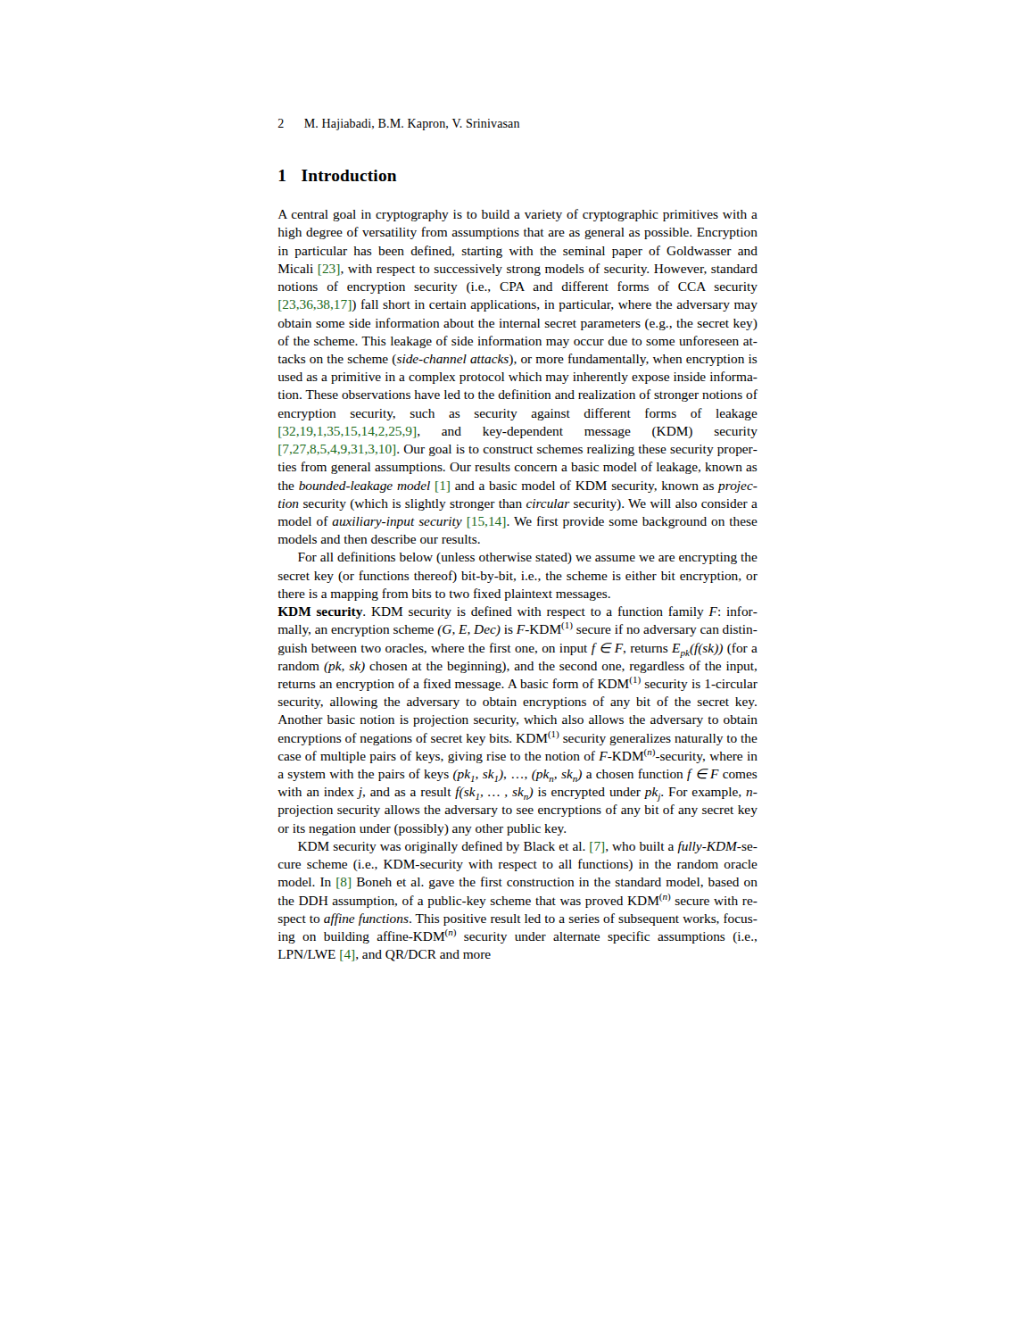2 M. Hajiabadi, B.M. Kapron, V. Srinivasan
1 Introduction
A central goal in cryptography is to build a variety of cryptographic primitives with a high degree of versatility from assumptions that are as general as possible. Encryption in particular has been defined, starting with the seminal paper of Goldwasser and Micali [23], with respect to successively strong models of security. However, standard notions of encryption security (i.e., CPA and different forms of CCA security [23,36,38,17]) fall short in certain applications, in particular, where the adversary may obtain some side information about the internal secret parameters (e.g., the secret key) of the scheme. This leakage of side information may occur due to some unforeseen attacks on the scheme (side-channel attacks), or more fundamentally, when encryption is used as a primitive in a complex protocol which may inherently expose inside information. These observations have led to the definition and realization of stronger notions of encryption security, such as security against different forms of leakage [32,19,1,35,15,14,2,25,9], and key-dependent message (KDM) security [7,27,8,5,4,9,31,3,10]. Our goal is to construct schemes realizing these security properties from general assumptions. Our results concern a basic model of leakage, known as the bounded-leakage model [1] and a basic model of KDM security, known as projection security (which is slightly stronger than circular security). We will also consider a model of auxiliary-input security [15,14]. We first provide some background on these models and then describe our results.
For all definitions below (unless otherwise stated) we assume we are encrypting the secret key (or functions thereof) bit-by-bit, i.e., the scheme is either bit encryption, or there is a mapping from bits to two fixed plaintext messages.
KDM security. KDM security is defined with respect to a function family F: informally, an encryption scheme (G, E, Dec) is F-KDM(1) secure if no adversary can distinguish between two oracles, where the first one, on input f ∈ F, returns Epk(f(sk)) (for a random (pk, sk) chosen at the beginning), and the second one, regardless of the input, returns an encryption of a fixed message. A basic form of KDM(1) security is 1-circular security, allowing the adversary to obtain encryptions of any bit of the secret key. Another basic notion is projection security, which also allows the adversary to obtain encryptions of negations of secret key bits. KDM(1) security generalizes naturally to the case of multiple pairs of keys, giving rise to the notion of F-KDM(n)-security, where in a system with the pairs of keys (pk1, sk1), …, (pkn, skn) a chosen function f ∈ F comes with an index j, and as a result f(sk1, … , skn) is encrypted under pkj. For example, n-projection security allows the adversary to see encryptions of any bit of any secret key or its negation under (possibly) any other public key.
KDM security was originally defined by Black et al. [7], who built a fully-KDM-secure scheme (i.e., KDM-security with respect to all functions) in the random oracle model. In [8] Boneh et al. gave the first construction in the standard model, based on the DDH assumption, of a public-key scheme that was proved KDM(n) secure with respect to affine functions. This positive result led to a series of subsequent works, focusing on building affine-KDM(n) security under alternate specific assumptions (i.e., LPN/LWE [4], and QR/DCR and more